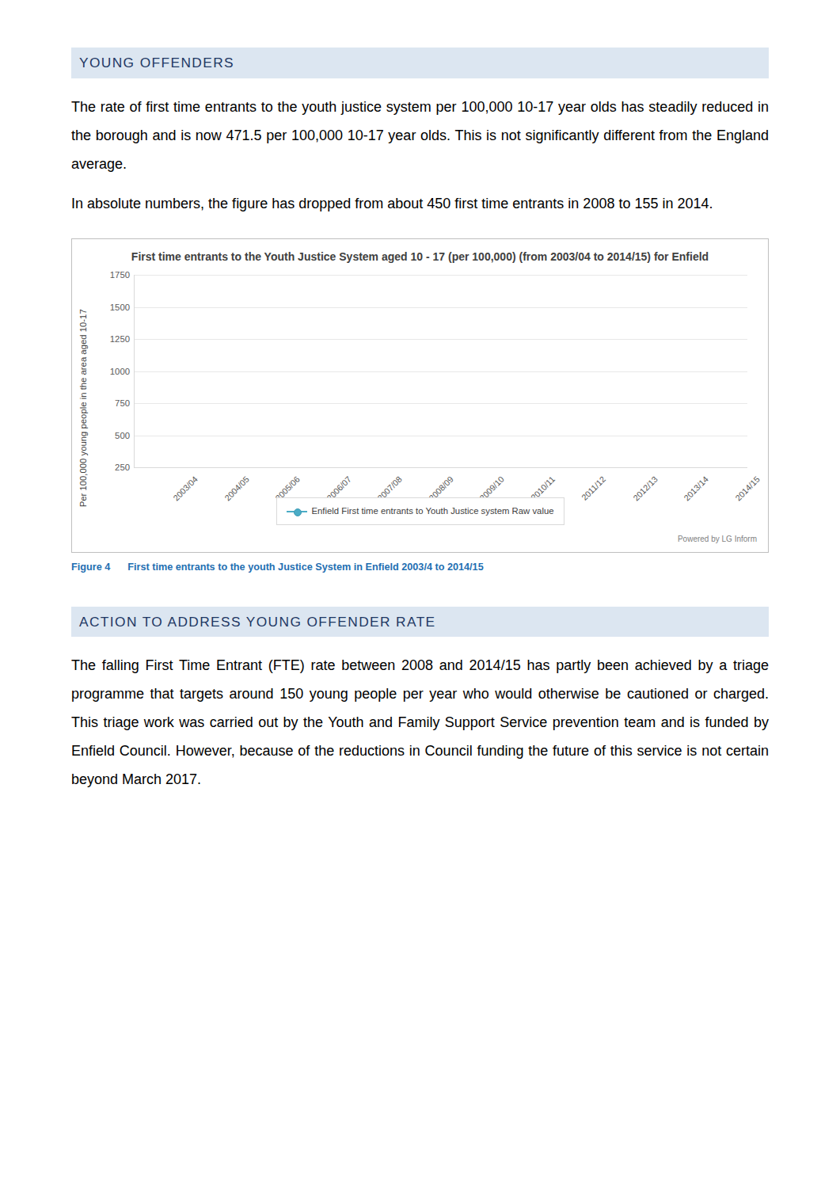Young Offenders
The rate of first time entrants to the youth justice system per 100,000 10-17 year olds has steadily reduced in the borough and is now 471.5 per 100,000 10-17 year olds. This is not significantly different from the England average.
In absolute numbers, the figure has dropped from about 450 first time entrants in 2008 to 155 in 2014.
First time entrants to the Youth Justice System aged 10 - 17 (per 100,000) (from 2003/04 to 2014/15) for Enfield
Per 100,000 young people in the area aged 10-17
1750
1500
1250
1000
750
500
250
2003/04
2004/05
2005/06
2006/07
2007/08
2008/09
2009/10
2010/11
2011/12
2012/13
2013/14
2014/15
Enfield First time entrants to Youth Justice system Raw value
Powered by LG Inform
Figure 4 First time entrants to the youth Justice System in Enfield 2003/4 to 2014/15
Action to address young offender rate
The falling First Time Entrant (FTE) rate between 2008 and 2014/15 has partly been achieved by a triage programme that targets around 150 young people per year who would otherwise be cautioned or charged. This triage work was carried out by the Youth and Family Support Service prevention team and is funded by Enfield Council. However, because of the reductions in Council funding the future of this service is not certain beyond March 2017.